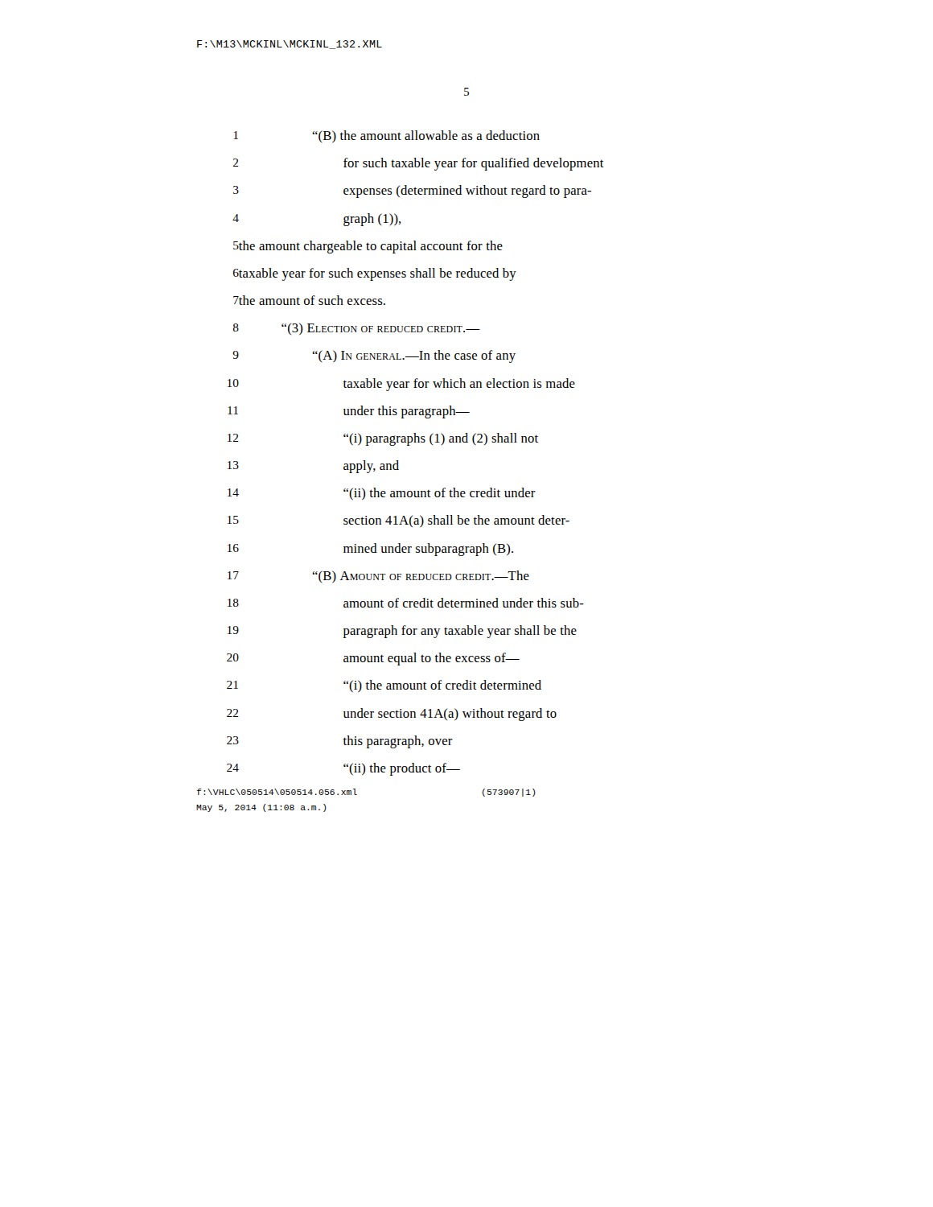F:\M13\MCKINL\MCKINL_132.XML
5
| 1 | “(B) the amount allowable as a deduction |
| 2 | for such taxable year for qualified development |
| 3 | expenses (determined without regard to para- |
| 4 | graph (1)), |
| 5 | the amount chargeable to capital account for the |
| 6 | taxable year for such expenses shall be reduced by |
| 7 | the amount of such excess. |
| 8 | “(3) Election of reduced credit. — |
| 9 | “(A) In general. —In the case of any |
| 10 | taxable year for which an election is made |
| 11 | under this paragraph— |
| 12 | “(i) paragraphs (1) and (2) shall not |
| 13 | apply, and |
| 14 | “(ii) the amount of the credit under |
| 15 | section 41A(a) shall be the amount deter- |
| 16 | mined under subparagraph (B). |
| 17 | “(B) Amount of reduced credit. —The |
| 18 | amount of credit determined under this sub- |
| 19 | paragraph for any taxable year shall be the |
| 20 | amount equal to the excess of— |
| 21 | “(i) the amount of credit determined |
| 22 | under section 41A(a) without regard to |
| 23 | this paragraph, over |
| 24 | “(ii) the product of— |
f:\VHLC\050514\050514.056.xml (573907|1)
May 5, 2014 (11:08 a.m.)